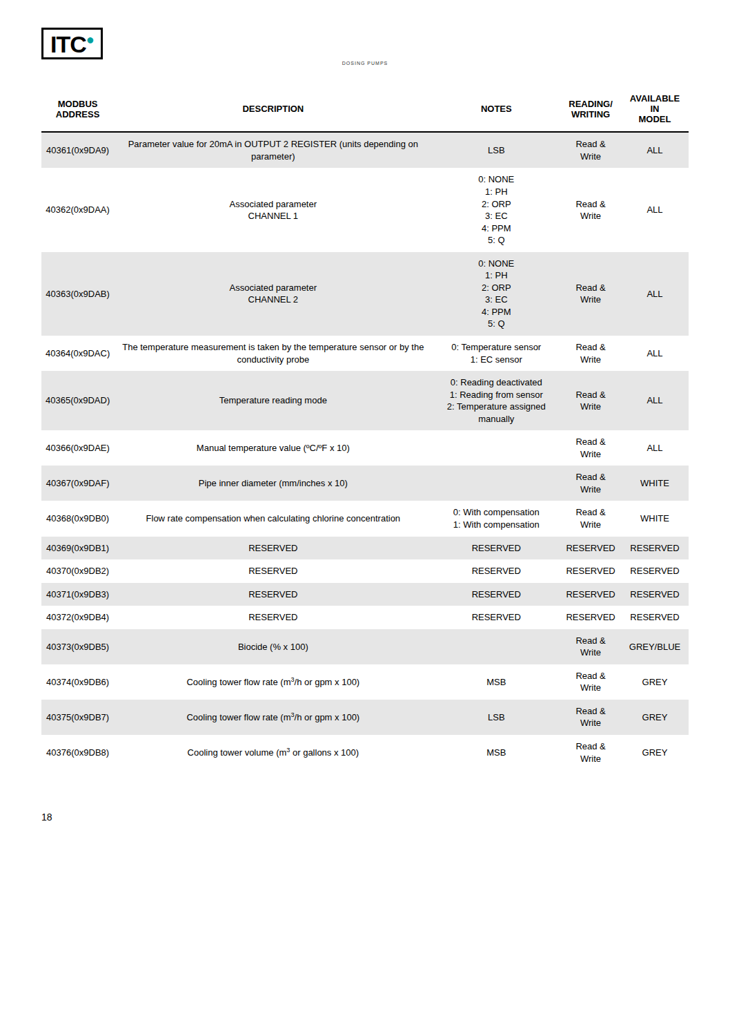ITC●
DOSING PUMPS
| MODBUS ADDRESS | DESCRIPTION | NOTES | READING/ WRITING | AVAILABLE IN MODEL |
| --- | --- | --- | --- | --- |
| 40361(0x9DA9) | Parameter value for 20mA in OUTPUT 2 REGISTER (units depending on parameter) | LSB | Read & Write | ALL |
| 40362(0x9DAA) | Associated parameter CHANNEL 1 | 0: NONE 1: PH 2: ORP 3: EC 4: PPM 5: Q | Read & Write | ALL |
| 40363(0x9DAB) | Associated parameter CHANNEL 2 | 0: NONE 1: PH 2: ORP 3: EC 4: PPM 5: Q | Read & Write | ALL |
| 40364(0x9DAC) | The temperature measurement is taken by the temperature sensor or by the conductivity probe | 0: Temperature sensor 1: EC sensor | Read & Write | ALL |
| 40365(0x9DAD) | Temperature reading mode | 0: Reading deactivated 1: Reading from sensor 2: Temperature assigned manually | Read & Write | ALL |
| 40366(0x9DAE) | Manual temperature value (ºC/ºF x 10) | | Read & Write | ALL |
| 40367(0x9DAF) | Pipe inner diameter (mm/inches x 10) | | Read & Write | WHITE |
| 40368(0x9DB0) | Flow rate compensation when calculating chlorine concentration | 0: With compensation 1: With compensation | Read & Write | WHITE |
| 40369(0x9DB1) | RESERVED | RESERVED | RESERVED | RESERVED |
| 40370(0x9DB2) | RESERVED | RESERVED | RESERVED | RESERVED |
| 40371(0x9DB3) | RESERVED | RESERVED | RESERVED | RESERVED |
| 40372(0x9DB4) | RESERVED | RESERVED | RESERVED | RESERVED |
| 40373(0x9DB5) | Biocide (% x 100) | | Read & Write | GREY/BLUE |
| 40374(0x9DB6) | Cooling tower flow rate (m 3 /h or gpm x 100) | MSB | Read & Write | GREY |
| 40375(0x9DB7) | Cooling tower flow rate (m 3 /h or gpm x 100) | LSB | Read & Write | GREY |
| 40376(0x9DB8) | Cooling tower volume (m 3 or gallons x 100) | MSB | Read & Write | GREY |
18